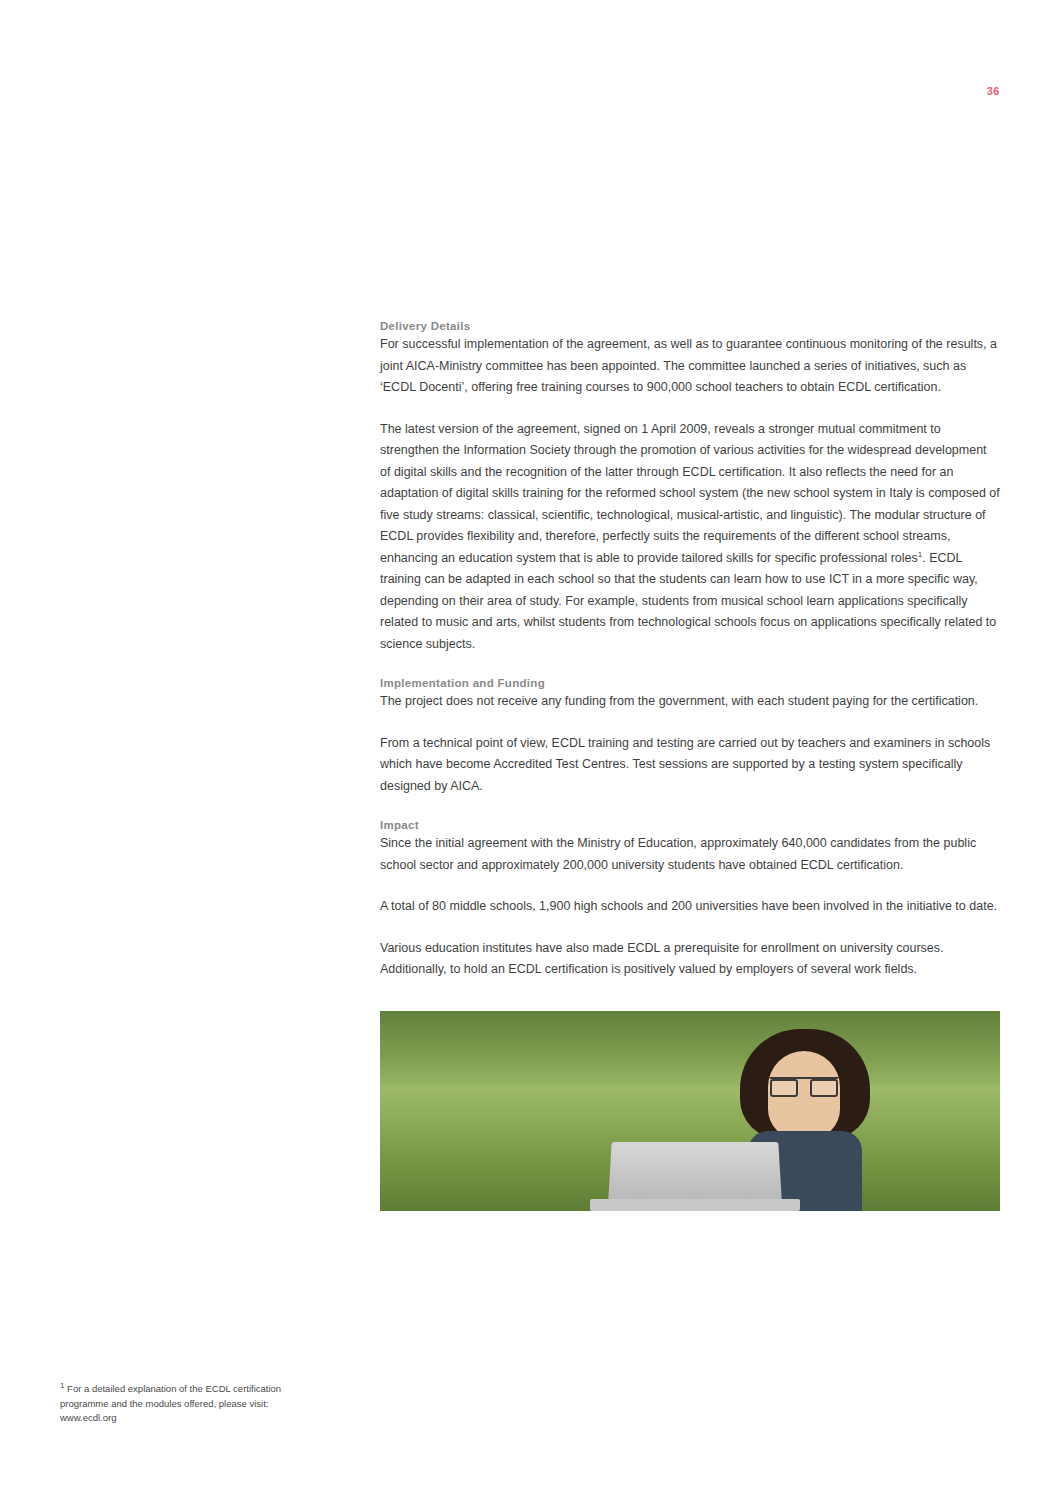36
Delivery Details
For successful implementation of the agreement, as well as to guarantee continuous monitoring of the results, a joint AICA-Ministry committee has been appointed. The committee launched a series of initiatives, such as ‘ECDL Docenti’, offering free training courses to 900,000 school teachers to obtain ECDL certification.
The latest version of the agreement, signed on 1 April 2009, reveals a stronger mutual commitment to strengthen the Information Society through the promotion of various activities for the widespread development of digital skills and the recognition of the latter through ECDL certification. It also reflects the need for an adaptation of digital skills training for the reformed school system (the new school system in Italy is composed of five study streams: classical, scientific, technological, musical-artistic, and linguistic). The modular structure of ECDL provides flexibility and, therefore, perfectly suits the requirements of the different school streams, enhancing an education system that is able to provide tailored skills for specific professional roles1. ECDL training can be adapted in each school so that the students can learn how to use ICT in a more specific way, depending on their area of study. For example, students from musical school learn applications specifically related to music and arts, whilst students from technological schools focus on applications specifically related to science subjects.
Implementation and Funding
The project does not receive any funding from the government, with each student paying for the certification.
From a technical point of view, ECDL training and testing are carried out by teachers and examiners in schools which have become Accredited Test Centres. Test sessions are supported by a testing system specifically designed by AICA.
Impact
Since the initial agreement with the Ministry of Education, approximately 640,000 candidates from the public school sector and approximately 200,000 university students have obtained ECDL certification.
A total of 80 middle schools, 1,900 high schools and 200 universities have been involved in the initiative to date.
Various education institutes have also made ECDL a prerequisite for enrollment on university courses. Additionally, to hold an ECDL certification is positively valued by employers of several work fields.
1 For a detailed explanation of the ECDL certification programme and the modules offered, please visit: www.ecdl.org